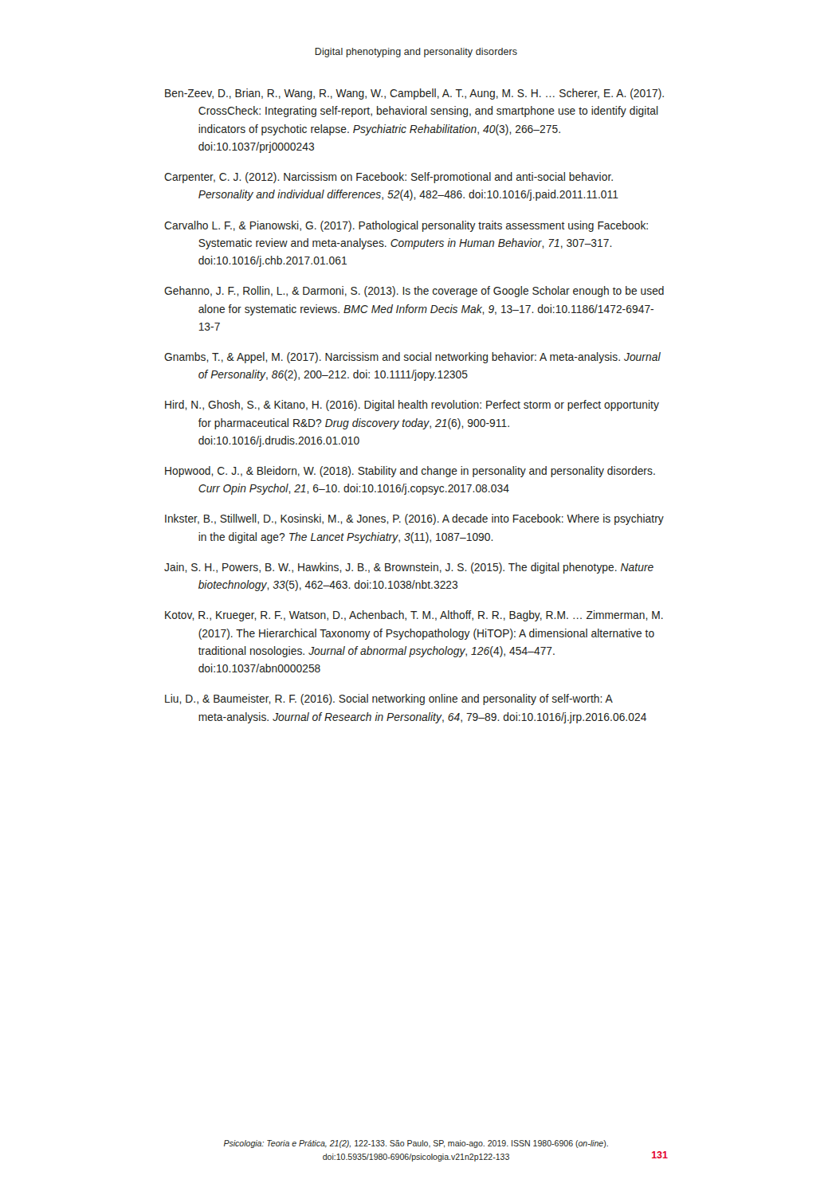Digital phenotyping and personality disorders
Ben‑Zeev, D., Brian, R., Wang, R., Wang, W., Campbell, A. T., Aung, M. S. H. … Scherer, E. A. (2017). CrossCheck: Integrating self‑report, behavioral sensing, and smartphone use to identify digital indicators of psychotic relapse. Psychiatric Rehabilitation, 40(3), 266–275. doi:10.1037/prj0000243
Carpenter, C. J. (2012). Narcissism on Facebook: Self‑promotional and anti‑social behavior. Personality and individual differences, 52(4), 482–486. doi:10.1016/j.paid.2011.11.011
Carvalho L. F., & Pianowski, G. (2017). Pathological personality traits assessment using Facebook: Systematic review and meta‑analyses. Computers in Human Behavior, 71, 307–317. doi:10.1016/j.chb.2017.01.061
Gehanno, J. F., Rollin, L., & Darmoni, S. (2013). Is the coverage of Google Scholar enough to be used alone for systematic reviews. BMC Med Inform Decis Mak, 9, 13–17. doi:10.1186/1472-6947-13-7
Gnambs, T., & Appel, M. (2017). Narcissism and social networking behavior: A meta‑analysis. Journal of Personality, 86(2), 200–212. doi: 10.1111/jopy.12305
Hird, N., Ghosh, S., & Kitano, H. (2016). Digital health revolution: Perfect storm or perfect opportunity for pharmaceutical R&D? Drug discovery today, 21(6), 900-911. doi:10.1016/j.drudis.2016.01.010
Hopwood, C. J., & Bleidorn, W. (2018). Stability and change in personality and personality disorders. Curr Opin Psychol, 21, 6–10. doi:10.1016/j.copsyc.2017.08.034
Inkster, B., Stillwell, D., Kosinski, M., & Jones, P. (2016). A decade into Facebook: Where is psychiatry in the digital age? The Lancet Psychiatry, 3(11), 1087–1090.
Jain, S. H., Powers, B. W., Hawkins, J. B., & Brownstein, J. S. (2015). The digital phenotype. Nature biotechnology, 33(5), 462–463. doi:10.1038/nbt.3223
Kotov, R., Krueger, R. F., Watson, D., Achenbach, T. M., Althoff, R. R., Bagby, R.M. … Zimmerman, M. (2017). The Hierarchical Taxonomy of Psychopathology (HiTOP): A dimensional alternative to traditional nosologies. Journal of abnormal psychology, 126(4), 454–477. doi:10.1037/abn0000258
Liu, D., & Baumeister, R. F. (2016). Social networking online and personality of self‑worth: A meta‑analysis. Journal of Research in Personality, 64, 79–89. doi:10.1016/j.jrp.2016.06.024
Psicologia: Teoria e Prática, 21(2), 122-133. São Paulo, SP, maio-ago. 2019. ISSN 1980-6906 (on-line).
doi:10.5935/1980-6906/psicologia.v21n2p122-133
131